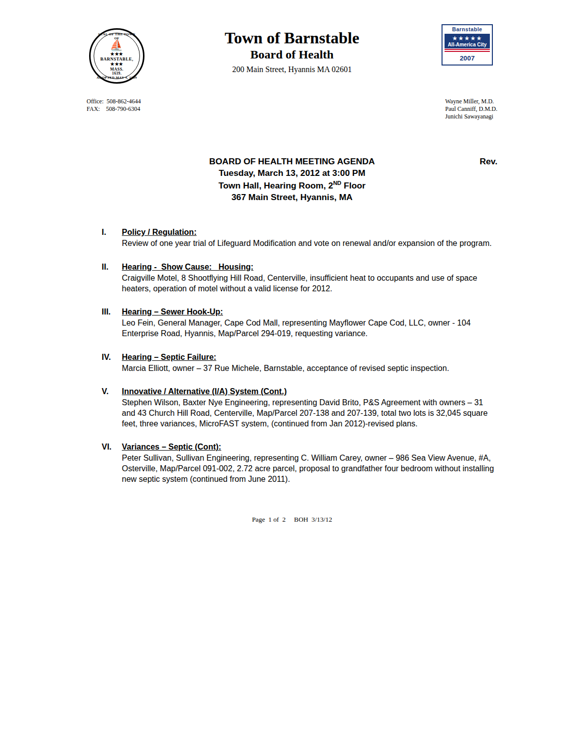SEAL OF THE TOWN OF
⛵
★★★ BARNSTABLE, ★★★
MASS.
1639.
ADOPTED MAY 4, 1889
Town of Barnstable
Board of Health
200 Main Street, Hyannis MA 02601
Barnstable
★★★★★
All-America City
2007
Office: 508-862-4644
FAX: 508-790-6304
Wayne Miller, M.D.
Paul Canniff, D.M.D.
Junichi Sawayanagi
Rev.
BOARD OF HEALTH MEETING AGENDA
Tuesday, March 13, 2012 at 3:00 PM
Town Hall, Hearing Room, 2ND Floor
367 Main Street, Hyannis, MA
I. Policy / Regulation: Review of one year trial of Lifeguard Modification and vote on renewal and/or expansion of the program.
II. Hearing - Show Cause: Housing: Craigville Motel, 8 Shootflying Hill Road, Centerville, insufficient heat to occupants and use of space heaters, operation of motel without a valid license for 2012.
III. Hearing – Sewer Hook-Up: Leo Fein, General Manager, Cape Cod Mall, representing Mayflower Cape Cod, LLC, owner - 104 Enterprise Road, Hyannis, Map/Parcel 294-019, requesting variance.
IV. Hearing – Septic Failure: Marcia Elliott, owner – 37 Rue Michele, Barnstable, acceptance of revised septic inspection.
V. Innovative / Alternative (I/A) System (Cont.) Stephen Wilson, Baxter Nye Engineering, representing David Brito, P&S Agreement with owners – 31 and 43 Church Hill Road, Centerville, Map/Parcel 207-138 and 207-139, total two lots is 32,045 square feet, three variances, MicroFAST system, (continued from Jan 2012)-revised plans.
VI. Variances – Septic (Cont): Peter Sullivan, Sullivan Engineering, representing C. William Carey, owner – 986 Sea View Avenue, #A, Osterville, Map/Parcel 091-002, 2.72 acre parcel, proposal to grandfather four bedroom without installing new septic system (continued from June 2011).
Page 1 of 2 BOH 3/13/12